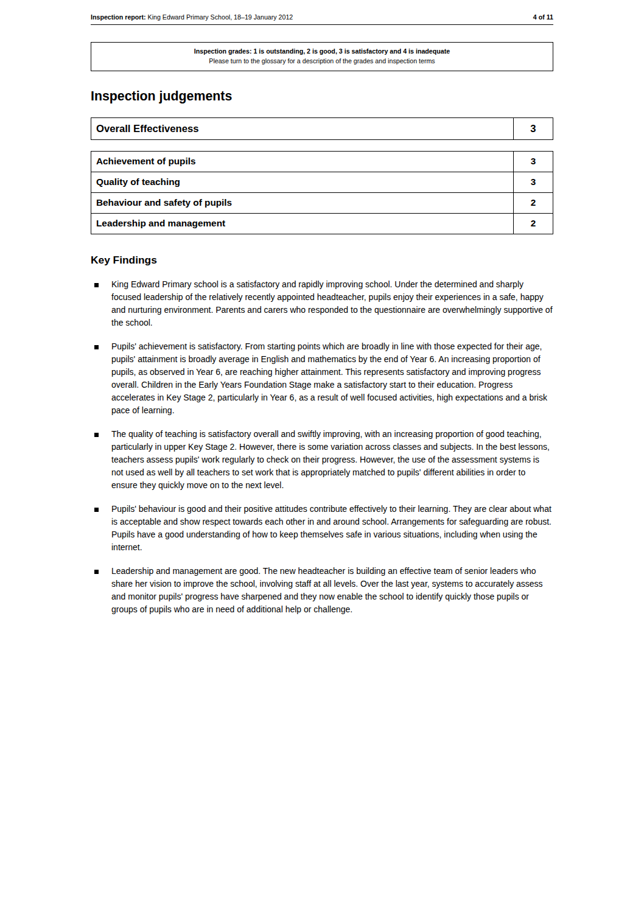Inspection report: King Edward Primary School, 18–19 January 2012
4 of 11
Inspection grades: 1 is outstanding, 2 is good, 3 is satisfactory and 4 is inadequate
Please turn to the glossary for a description of the grades and inspection terms
Inspection judgements
| Overall Effectiveness | 3 |
| Achievement of pupils | 3 |
| Quality of teaching | 3 |
| Behaviour and safety of pupils | 2 |
| Leadership and management | 2 |
Key Findings
King Edward Primary school is a satisfactory and rapidly improving school. Under the determined and sharply focused leadership of the relatively recently appointed headteacher, pupils enjoy their experiences in a safe, happy and nurturing environment. Parents and carers who responded to the questionnaire are overwhelmingly supportive of the school.
Pupils' achievement is satisfactory. From starting points which are broadly in line with those expected for their age, pupils' attainment is broadly average in English and mathematics by the end of Year 6. An increasing proportion of pupils, as observed in Year 6, are reaching higher attainment. This represents satisfactory and improving progress overall. Children in the Early Years Foundation Stage make a satisfactory start to their education. Progress accelerates in Key Stage 2, particularly in Year 6, as a result of well focused activities, high expectations and a brisk pace of learning.
The quality of teaching is satisfactory overall and swiftly improving, with an increasing proportion of good teaching, particularly in upper Key Stage 2. However, there is some variation across classes and subjects. In the best lessons, teachers assess pupils' work regularly to check on their progress. However, the use of the assessment systems is not used as well by all teachers to set work that is appropriately matched to pupils' different abilities in order to ensure they quickly move on to the next level.
Pupils' behaviour is good and their positive attitudes contribute effectively to their learning. They are clear about what is acceptable and show respect towards each other in and around school. Arrangements for safeguarding are robust. Pupils have a good understanding of how to keep themselves safe in various situations, including when using the internet.
Leadership and management are good. The new headteacher is building an effective team of senior leaders who share her vision to improve the school, involving staff at all levels. Over the last year, systems to accurately assess and monitor pupils' progress have sharpened and they now enable the school to identify quickly those pupils or groups of pupils who are in need of additional help or challenge.